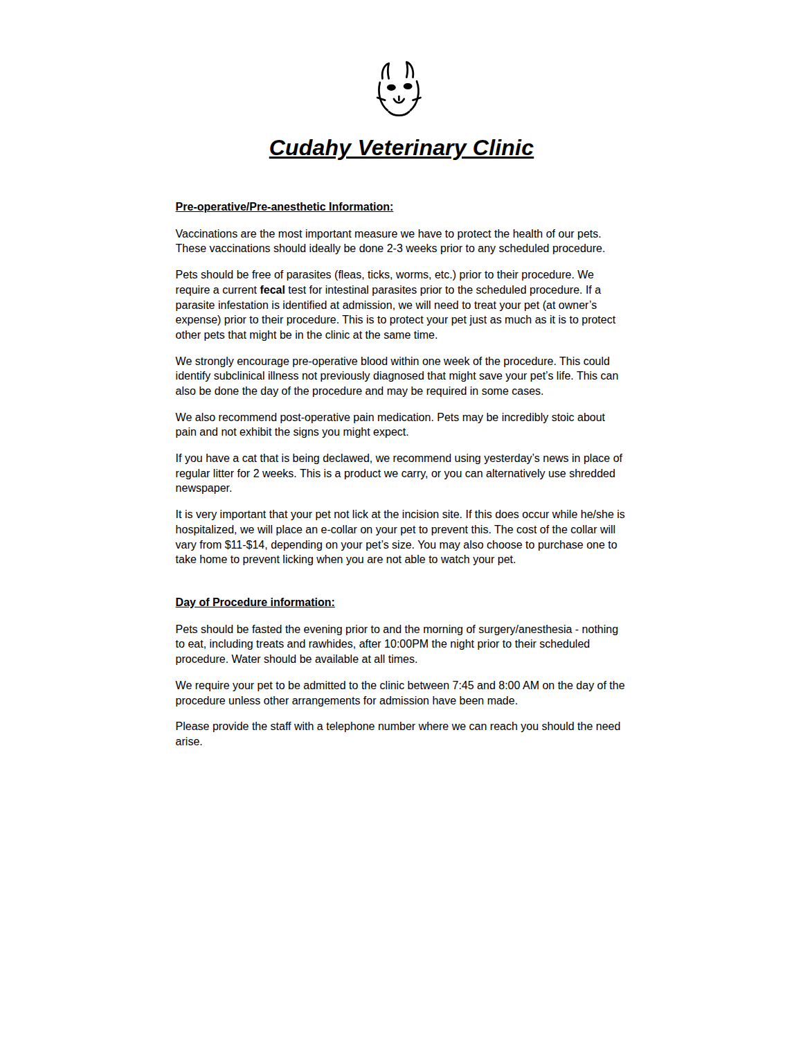Cudahy Veterinary Clinic
Pre-operative/Pre-anesthetic Information:
Vaccinations are the most important measure we have to protect the health of our pets. These vaccinations should ideally be done 2-3 weeks prior to any scheduled procedure.
Pets should be free of parasites (fleas, ticks, worms, etc.) prior to their procedure. We require a current fecal test for intestinal parasites prior to the scheduled procedure. If a parasite infestation is identified at admission, we will need to treat your pet (at owner’s expense) prior to their procedure. This is to protect your pet just as much as it is to protect other pets that might be in the clinic at the same time.
We strongly encourage pre-operative blood within one week of the procedure. This could identify subclinical illness not previously diagnosed that might save your pet’s life. This can also be done the day of the procedure and may be required in some cases.
We also recommend post-operative pain medication. Pets may be incredibly stoic about pain and not exhibit the signs you might expect.
If you have a cat that is being declawed, we recommend using yesterday’s news in place of regular litter for 2 weeks. This is a product we carry, or you can alternatively use shredded newspaper.
It is very important that your pet not lick at the incision site. If this does occur while he/she is hospitalized, we will place an e-collar on your pet to prevent this. The cost of the collar will vary from $11-$14, depending on your pet’s size. You may also choose to purchase one to take home to prevent licking when you are not able to watch your pet.
Day of Procedure information:
Pets should be fasted the evening prior to and the morning of surgery/anesthesia - nothing to eat, including treats and rawhides, after 10:00PM the night prior to their scheduled procedure. Water should be available at all times.
We require your pet to be admitted to the clinic between 7:45 and 8:00 AM on the day of the procedure unless other arrangements for admission have been made.
Please provide the staff with a telephone number where we can reach you should the need arise.